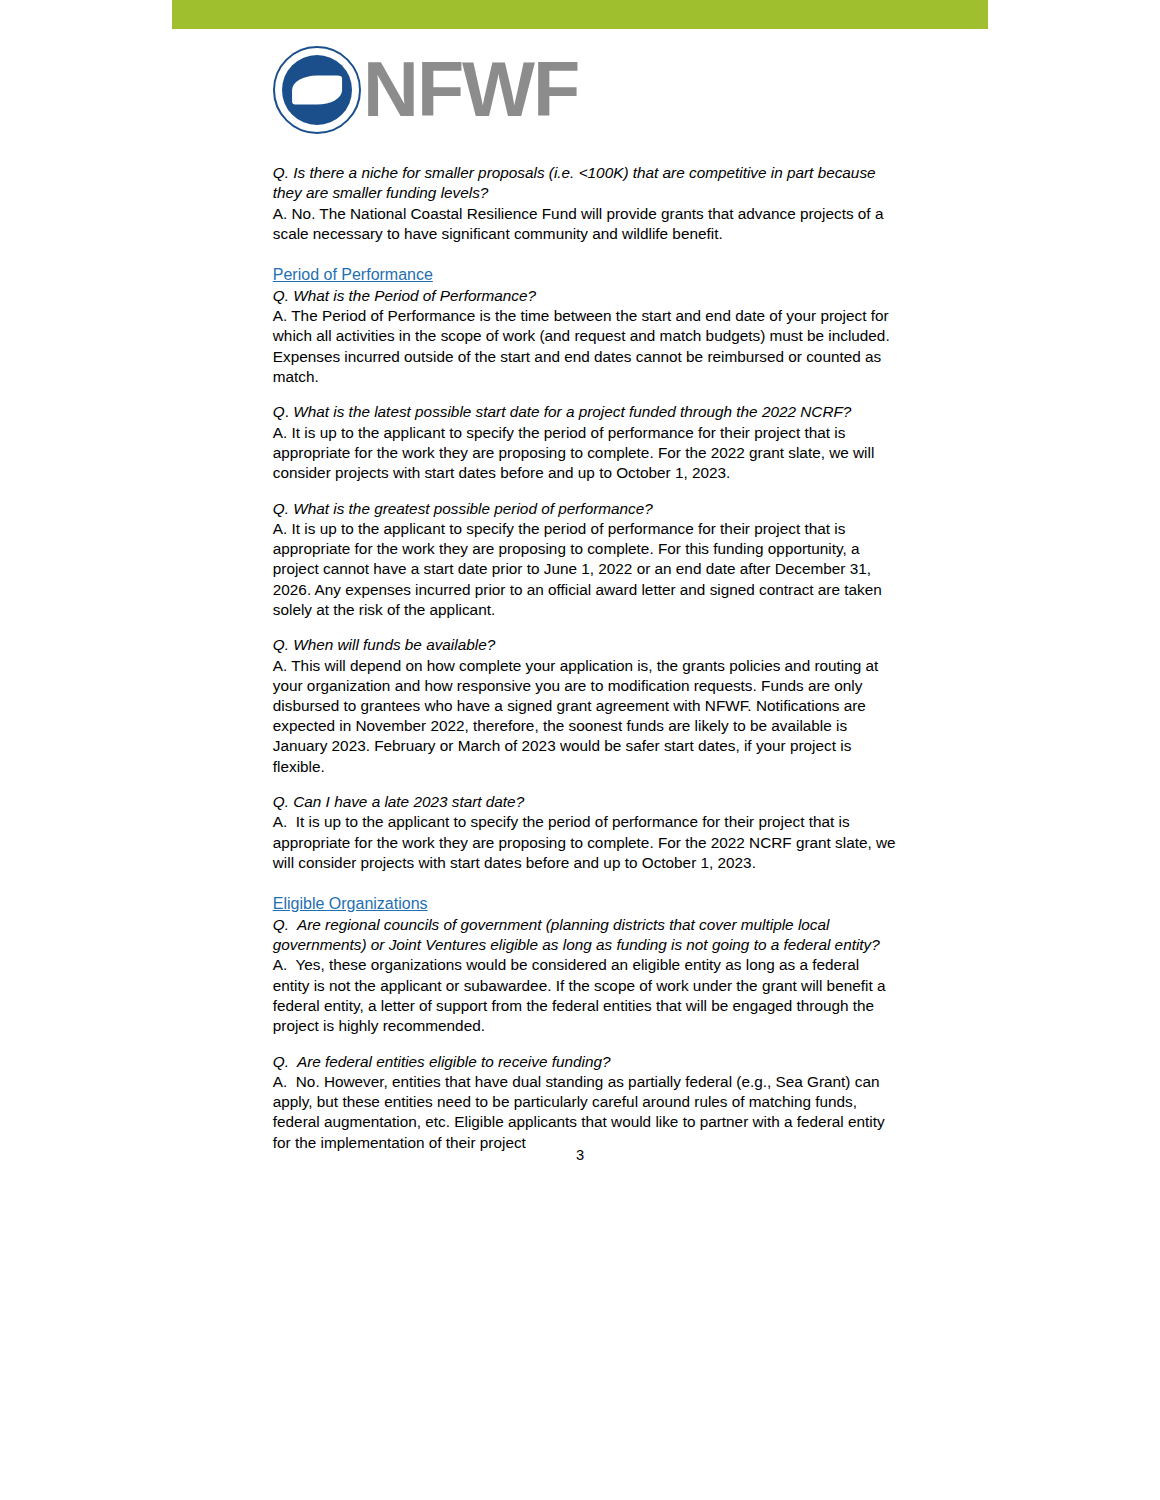NFWF
Q. Is there a niche for smaller proposals (i.e. <100K) that are competitive in part because they are smaller funding levels?
A. No. The National Coastal Resilience Fund will provide grants that advance projects of a scale necessary to have significant community and wildlife benefit.
Period of Performance
Q. What is the Period of Performance?
A. The Period of Performance is the time between the start and end date of your project for which all activities in the scope of work (and request and match budgets) must be included. Expenses incurred outside of the start and end dates cannot be reimbursed or counted as match.
Q. What is the latest possible start date for a project funded through the 2022 NCRF?
A. It is up to the applicant to specify the period of performance for their project that is appropriate for the work they are proposing to complete. For the 2022 grant slate, we will consider projects with start dates before and up to October 1, 2023.
Q. What is the greatest possible period of performance?
A. It is up to the applicant to specify the period of performance for their project that is appropriate for the work they are proposing to complete. For this funding opportunity, a project cannot have a start date prior to June 1, 2022 or an end date after December 31, 2026. Any expenses incurred prior to an official award letter and signed contract are taken solely at the risk of the applicant.
Q. When will funds be available?
A. This will depend on how complete your application is, the grants policies and routing at your organization and how responsive you are to modification requests. Funds are only disbursed to grantees who have a signed grant agreement with NFWF. Notifications are expected in November 2022, therefore, the soonest funds are likely to be available is January 2023. February or March of 2023 would be safer start dates, if your project is flexible.
Q. Can I have a late 2023 start date?
A. It is up to the applicant to specify the period of performance for their project that is appropriate for the work they are proposing to complete. For the 2022 NCRF grant slate, we will consider projects with start dates before and up to October 1, 2023.
Eligible Organizations
Q. Are regional councils of government (planning districts that cover multiple local governments) or Joint Ventures eligible as long as funding is not going to a federal entity?
A. Yes, these organizations would be considered an eligible entity as long as a federal entity is not the applicant or subawardee. If the scope of work under the grant will benefit a federal entity, a letter of support from the federal entities that will be engaged through the project is highly recommended.
Q. Are federal entities eligible to receive funding?
A. No. However, entities that have dual standing as partially federal (e.g., Sea Grant) can apply, but these entities need to be particularly careful around rules of matching funds, federal augmentation, etc. Eligible applicants that would like to partner with a federal entity for the implementation of their project
3